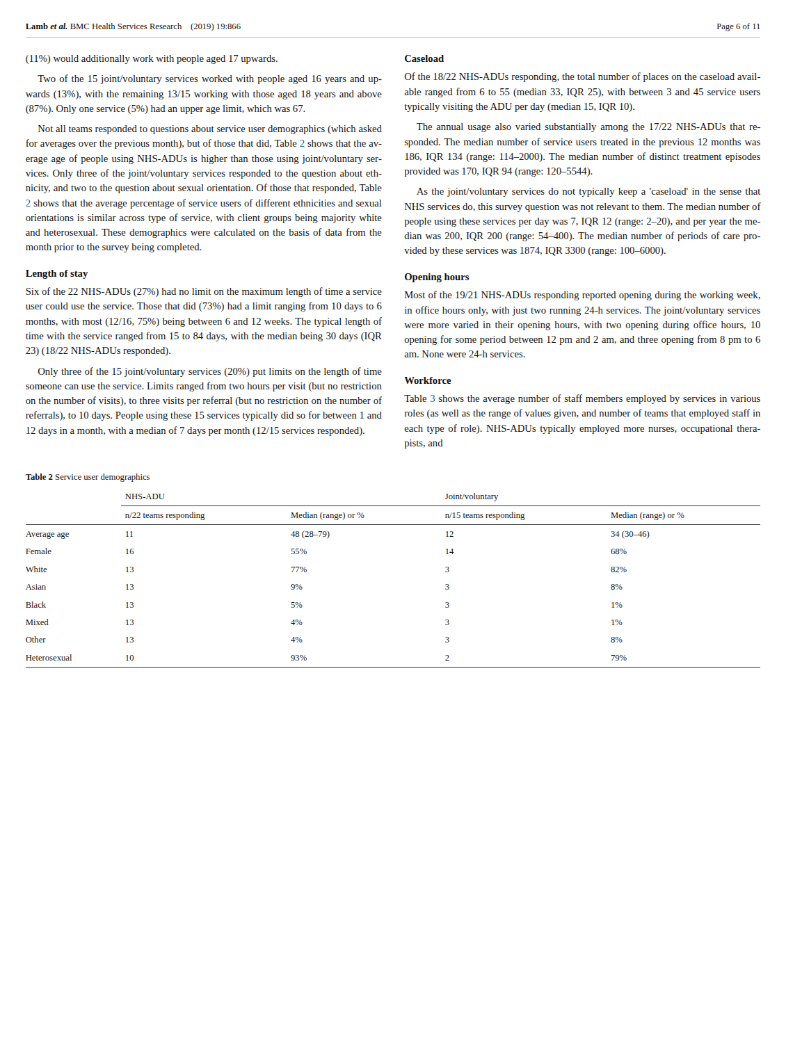Lamb et al. BMC Health Services Research (2019) 19:866
Page 6 of 11
(11%) would additionally work with people aged 17 upwards.
Two of the 15 joint/voluntary services worked with people aged 16 years and upwards (13%), with the remaining 13/15 working with those aged 18 years and above (87%). Only one service (5%) had an upper age limit, which was 67.
Not all teams responded to questions about service user demographics (which asked for averages over the previous month), but of those that did, Table 2 shows that the average age of people using NHS-ADUs is higher than those using joint/voluntary services. Only three of the joint/voluntary services responded to the question about ethnicity, and two to the question about sexual orientation. Of those that responded, Table 2 shows that the average percentage of service users of different ethnicities and sexual orientations is similar across type of service, with client groups being majority white and heterosexual. These demographics were calculated on the basis of data from the month prior to the survey being completed.
Length of stay
Six of the 22 NHS-ADUs (27%) had no limit on the maximum length of time a service user could use the service. Those that did (73%) had a limit ranging from 10 days to 6 months, with most (12/16, 75%) being between 6 and 12 weeks. The typical length of time with the service ranged from 15 to 84 days, with the median being 30 days (IQR 23) (18/22 NHS-ADUs responded).
Only three of the 15 joint/voluntary services (20%) put limits on the length of time someone can use the service. Limits ranged from two hours per visit (but no restriction on the number of visits), to three visits per referral (but no restriction on the number of referrals), to 10 days. People using these 15 services typically did so for between 1 and 12 days in a month, with a median of 7 days per month (12/15 services responded).
Caseload
Of the 18/22 NHS-ADUs responding, the total number of places on the caseload available ranged from 6 to 55 (median 33, IQR 25), with between 3 and 45 service users typically visiting the ADU per day (median 15, IQR 10).
The annual usage also varied substantially among the 17/22 NHS-ADUs that responded. The median number of service users treated in the previous 12 months was 186, IQR 134 (range: 114–2000). The median number of distinct treatment episodes provided was 170, IQR 94 (range: 120–5544).
As the joint/voluntary services do not typically keep a 'caseload' in the sense that NHS services do, this survey question was not relevant to them. The median number of people using these services per day was 7, IQR 12 (range: 2–20), and per year the median was 200, IQR 200 (range: 54–400). The median number of periods of care provided by these services was 1874, IQR 3300 (range: 100–6000).
Opening hours
Most of the 19/21 NHS-ADUs responding reported opening during the working week, in office hours only, with just two running 24-h services. The joint/voluntary services were more varied in their opening hours, with two opening during office hours, 10 opening for some period between 12 pm and 2 am, and three opening from 8 pm to 6 am. None were 24-h services.
Workforce
Table 3 shows the average number of staff members employed by services in various roles (as well as the range of values given, and number of teams that employed staff in each type of role). NHS-ADUs typically employed more nurses, occupational therapists, and
Table 2 Service user demographics
| | NHS-ADU | Joint/voluntary |
| --- | --- | --- |
| | n/22 teams responding | Median (range) or % | n/15 teams responding | Median (range) or % |
| Average age | 11 | 48 (28–79) | 12 | 34 (30–46) |
| Female | 16 | 55% | 14 | 68% |
| White | 13 | 77% | 3 | 82% |
| Asian | 13 | 9% | 3 | 8% |
| Black | 13 | 5% | 3 | 1% |
| Mixed | 13 | 4% | 3 | 1% |
| Other | 13 | 4% | 3 | 8% |
| Heterosexual | 10 | 93% | 2 | 79% |